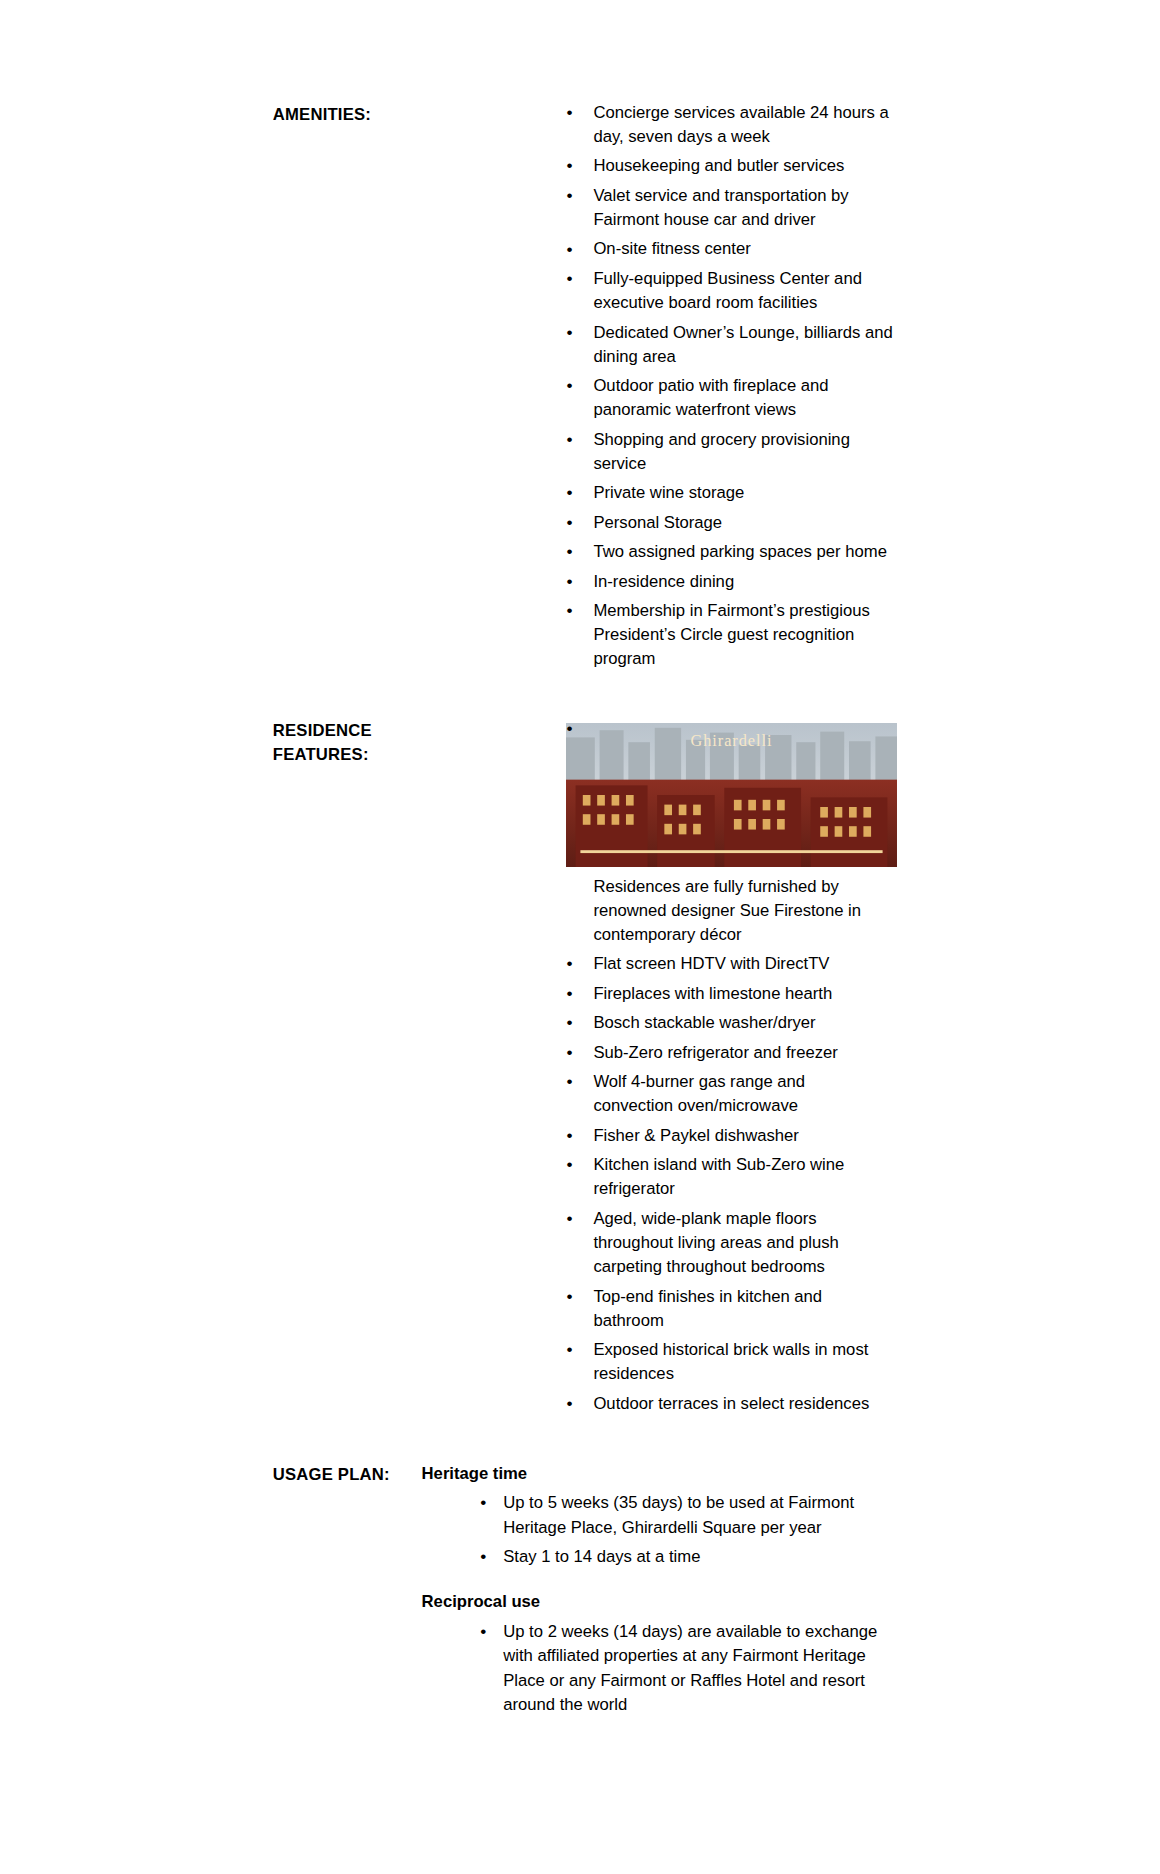AMENITIES:
Concierge services available 24 hours a day, seven days a week
Housekeeping and butler services
Valet service and transportation by Fairmont house car and driver
On-site fitness center
Fully-equipped Business Center and executive board room facilities
Dedicated Owner’s Lounge, billiards and dining area
Outdoor patio with fireplace and panoramic waterfront views
Shopping and grocery provisioning service
Private wine storage
Personal Storage
Two assigned parking spaces per home
In-residence dining
Membership in Fairmont’s prestigious President’s Circle guest recognition program
RESIDENCE FEATURES:
Residences are fully furnished by renowned designer Sue Firestone in contemporary décor
Flat screen HDTV with DirectTV
Fireplaces with limestone hearth
Bosch stackable washer/dryer
Sub-Zero refrigerator and freezer
Wolf 4-burner gas range and convection oven/microwave
Fisher & Paykel dishwasher
Kitchen island with Sub-Zero wine refrigerator
Aged, wide-plank maple floors throughout living areas and plush carpeting throughout bedrooms
Top-end finishes in kitchen and bathroom
Exposed historical brick walls in most residences
Outdoor terraces in select residences
USAGE PLAN:
Heritage time
Up to 5 weeks (35 days) to be used at Fairmont Heritage Place, Ghirardelli Square per year
Stay 1 to 14 days at a time
Reciprocal use
Up to 2 weeks (14 days) are available to exchange with affiliated properties at any Fairmont Heritage Place or any Fairmont or Raffles Hotel and resort around the world